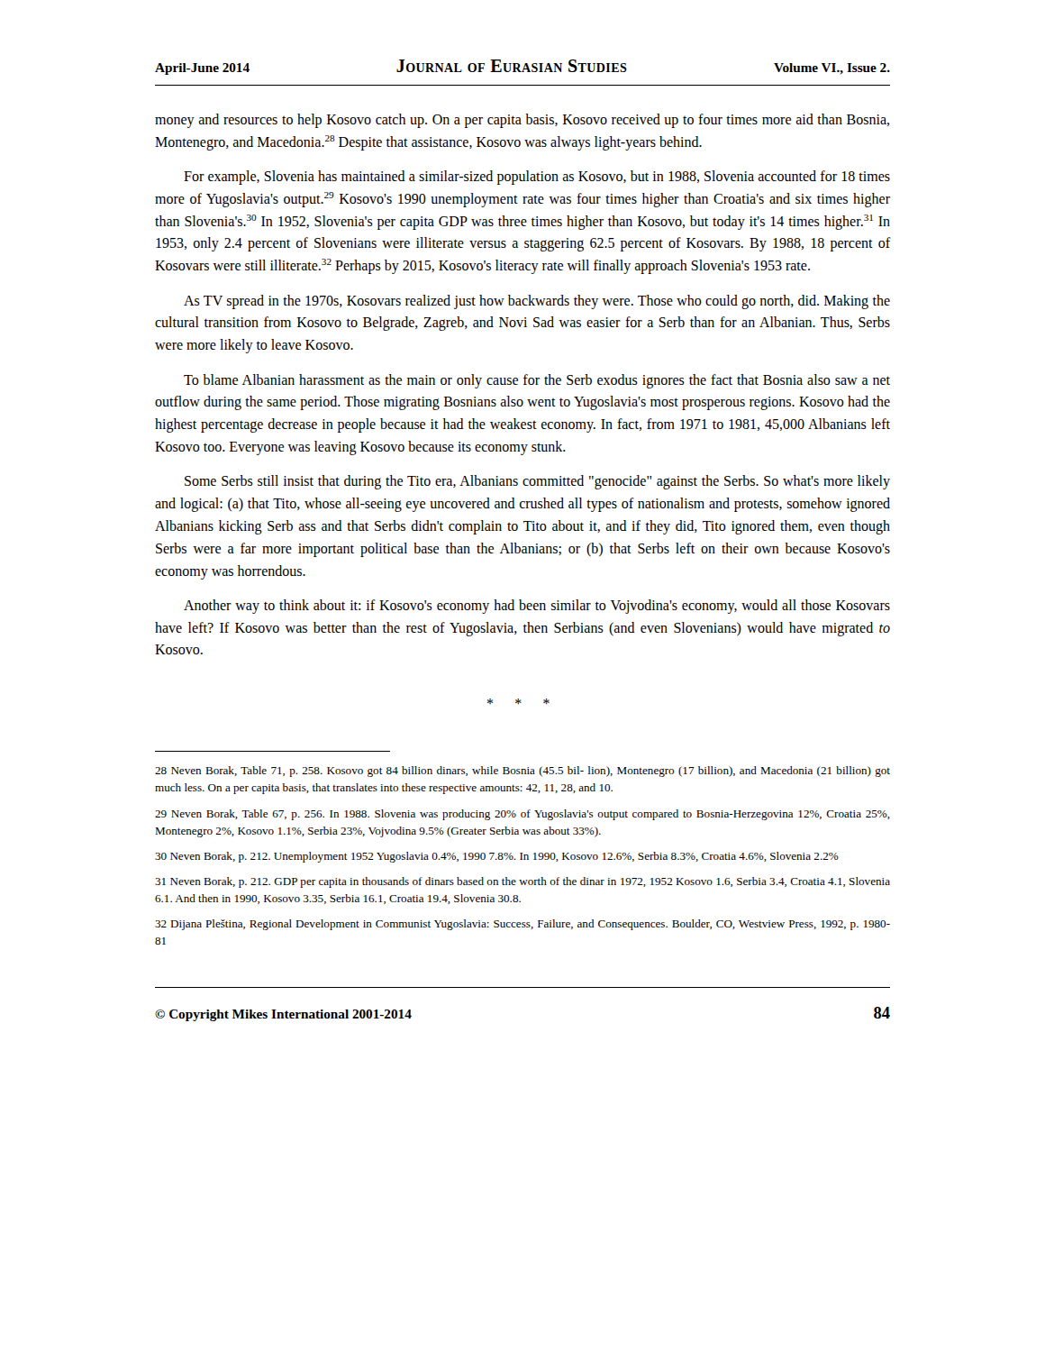April-June 2014
Journal of Eurasian Studies
Volume VI., Issue 2.
money and resources to help Kosovo catch up. On a per capita basis, Kosovo received up to four times more aid than Bosnia, Montenegro, and Macedonia.28 Despite that assistance, Kosovo was always light-years behind.
For example, Slovenia has maintained a similar-sized population as Kosovo, but in 1988, Slovenia accounted for 18 times more of Yugoslavia's output.29 Kosovo's 1990 unemployment rate was four times higher than Croatia's and six times higher than Slovenia's.30 In 1952, Slovenia's per capita GDP was three times higher than Kosovo, but today it's 14 times higher.31 In 1953, only 2.4 percent of Slovenians were illiterate versus a staggering 62.5 percent of Kosovars. By 1988, 18 percent of Kosovars were still illiterate.32 Perhaps by 2015, Kosovo's literacy rate will finally approach Slovenia's 1953 rate.
As TV spread in the 1970s, Kosovars realized just how backwards they were. Those who could go north, did. Making the cultural transition from Kosovo to Belgrade, Zagreb, and Novi Sad was easier for a Serb than for an Albanian. Thus, Serbs were more likely to leave Kosovo.
To blame Albanian harassment as the main or only cause for the Serb exodus ignores the fact that Bosnia also saw a net outflow during the same period. Those migrating Bosnians also went to Yugoslavia's most prosperous regions. Kosovo had the highest percentage decrease in people because it had the weakest economy. In fact, from 1971 to 1981, 45,000 Albanians left Kosovo too. Everyone was leaving Kosovo because its economy stunk.
Some Serbs still insist that during the Tito era, Albanians committed "genocide" against the Serbs. So what's more likely and logical: (a) that Tito, whose all-seeing eye uncovered and crushed all types of nationalism and protests, somehow ignored Albanians kicking Serb ass and that Serbs didn't complain to Tito about it, and if they did, Tito ignored them, even though Serbs were a far more important political base than the Albanians; or (b) that Serbs left on their own because Kosovo's economy was horrendous.
Another way to think about it: if Kosovo's economy had been similar to Vojvodina's economy, would all those Kosovars have left? If Kosovo was better than the rest of Yugoslavia, then Serbians (and even Slovenians) would have migrated to Kosovo.
* * *
28 Neven Borak, Table 71, p. 258. Kosovo got 84 billion dinars, while Bosnia (45.5 bil- lion), Montenegro (17 billion), and Macedonia (21 billion) got much less. On a per capita basis, that translates into these respective amounts: 42, 11, 28, and 10.
29 Neven Borak, Table 67, p. 256. In 1988. Slovenia was producing 20% of Yugoslavia's output compared to Bosnia-Herzegovina 12%, Croatia 25%, Montenegro 2%, Kosovo 1.1%, Serbia 23%, Vojvodina 9.5% (Greater Serbia was about 33%).
30 Neven Borak, p. 212. Unemployment 1952 Yugoslavia 0.4%, 1990 7.8%. In 1990, Kosovo 12.6%, Serbia 8.3%, Croatia 4.6%, Slovenia 2.2%
31 Neven Borak, p. 212. GDP per capita in thousands of dinars based on the worth of the dinar in 1972, 1952 Kosovo 1.6, Serbia 3.4, Croatia 4.1, Slovenia 6.1. And then in 1990, Kosovo 3.35, Serbia 16.1, Croatia 19.4, Slovenia 30.8.
32 Dijana Pleština, Regional Development in Communist Yugoslavia: Success, Failure, and Consequences. Boulder, CO, Westview Press, 1992, p. 1980-81
© Copyright Mikes International 2001-2014
84